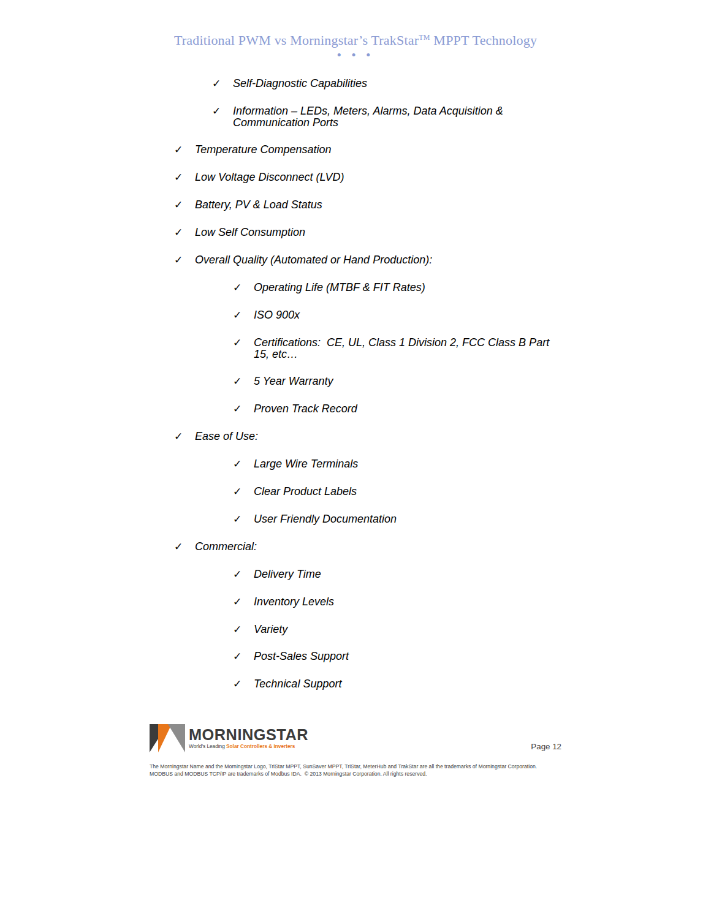Traditional PWM vs Morningstar’s TrakStarTM MPPT Technology
• • •
Self-Diagnostic Capabilities
Information – LEDs, Meters, Alarms, Data Acquisition & Communication Ports
Temperature Compensation
Low Voltage Disconnect (LVD)
Battery, PV & Load Status
Low Self Consumption
Overall Quality (Automated or Hand Production):
Operating Life (MTBF & FIT Rates)
ISO 900x
Certifications: CE, UL, Class 1 Division 2, FCC Class B Part 15, etc…
5 Year Warranty
Proven Track Record
Ease of Use:
Large Wire Terminals
Clear Product Labels
User Friendly Documentation
Commercial:
Delivery Time
Inventory Levels
Variety
Post-Sales Support
Technical Support
MORNINGSTAR
World's Leading Solar Controllers & Inverters
Page 12
The Morningstar Name and the Morningstar Logo, TriStar MPPT, SunSaver MPPT, TriStar, MeterHub and TrakStar are all the trademarks of Morningstar Corporation. MODBUS and MODBUS TCP/IP are trademarks of Modbus IDA. © 2013 Morningstar Corporation. All rights reserved.